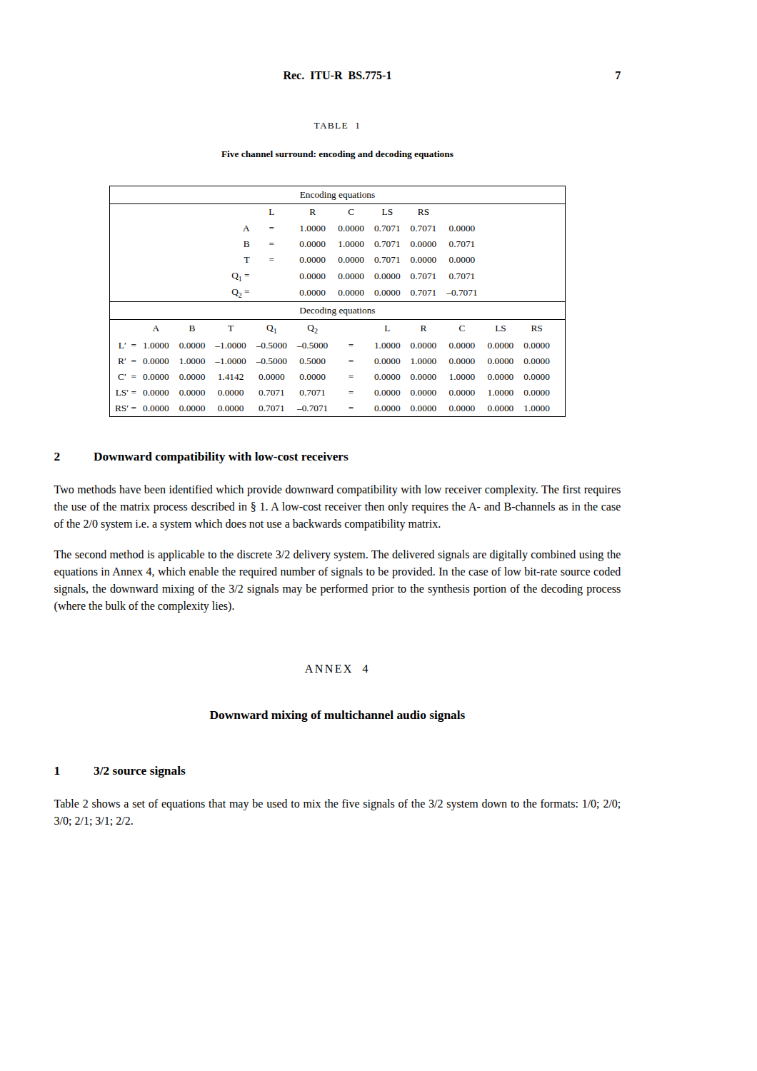Rec. ITU-R BS.775-1 7
TABLE 1
Five channel surround: encoding and decoding equations
| Encoding equations |
| | | | | L | R | C | LS | RS | | | | |
| | | | A | = | 1.0000 | 0.0000 | 0.7071 | 0.7071 | 0.0000 | | | |
| | | | B | = | 0.0000 | 1.0000 | 0.7071 | 0.0000 | 0.7071 | | | |
| | | | T | = | 0.0000 | 0.0000 | 0.7071 | 0.0000 | 0.0000 | | | |
| | | | Q 1 = | | 0.0000 | 0.0000 | 0.0000 | 0.7071 | 0.7071 | | | |
| | | | Q 2 = | | 0.0000 | 0.0000 | 0.0000 | 0.7071 | –0.7071 | | | |
| Decoding equations |
| | A | B | T | Q 1 | Q 2 | | L | R | C | LS | RS |
| L′ = | 1.0000 | 0.0000 | –1.0000 | –0.5000 | –0.5000 | = | 1.0000 | 0.0000 | 0.0000 | 0.0000 | 0.0000 |
| R′ = | 0.0000 | 1.0000 | –1.0000 | –0.5000 | 0.5000 | = | 0.0000 | 1.0000 | 0.0000 | 0.0000 | 0.0000 |
| C′ = | 0.0000 | 0.0000 | 1.4142 | 0.0000 | 0.0000 | = | 0.0000 | 0.0000 | 1.0000 | 0.0000 | 0.0000 |
| LS′ = | 0.0000 | 0.0000 | 0.0000 | 0.7071 | 0.7071 | = | 0.0000 | 0.0000 | 0.0000 | 1.0000 | 0.0000 |
| RS′ = | 0.0000 | 0.0000 | 0.0000 | 0.7071 | –0.7071 | = | 0.0000 | 0.0000 | 0.0000 | 0.0000 | 1.0000 |
2 Downward compatibility with low-cost receivers
Two methods have been identified which provide downward compatibility with low receiver complexity. The first requires the use of the matrix process described in § 1. A low-cost receiver then only requires the A- and B-channels as in the case of the 2/0 system i.e. a system which does not use a backwards compatibility matrix.
The second method is applicable to the discrete 3/2 delivery system. The delivered signals are digitally combined using the equations in Annex 4, which enable the required number of signals to be provided. In the case of low bit-rate source coded signals, the downward mixing of the 3/2 signals may be performed prior to the synthesis portion of the decoding process (where the bulk of the complexity lies).
ANNEX 4
Downward mixing of multichannel audio signals
13/2 source signals
Table 2 shows a set of equations that may be used to mix the five signals of the 3/2 system down to the formats: 1/0; 2/0; 3/0; 2/1; 3/1; 2/2.